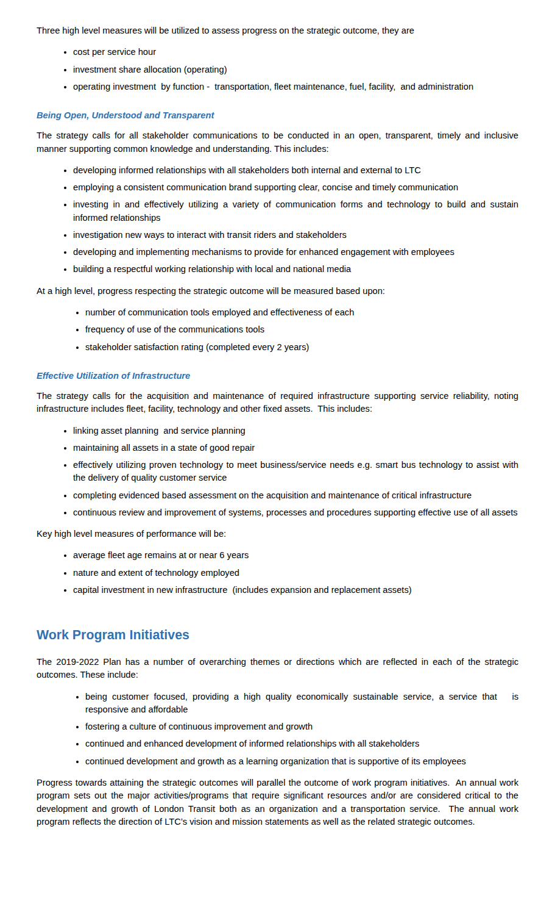Three high level measures will be utilized to assess progress on the strategic outcome, they are
cost per service hour
investment share allocation (operating)
operating investment by function - transportation, fleet maintenance, fuel, facility, and administration
Being Open, Understood and Transparent
The strategy calls for all stakeholder communications to be conducted in an open, transparent, timely and inclusive manner supporting common knowledge and understanding. This includes:
developing informed relationships with all stakeholders both internal and external to LTC
employing a consistent communication brand supporting clear, concise and timely communication
investing in and effectively utilizing a variety of communication forms and technology to build and sustain informed relationships
investigation new ways to interact with transit riders and stakeholders
developing and implementing mechanisms to provide for enhanced engagement with employees
building a respectful working relationship with local and national media
At a high level, progress respecting the strategic outcome will be measured based upon:
number of communication tools employed and effectiveness of each
frequency of use of the communications tools
stakeholder satisfaction rating (completed every 2 years)
Effective Utilization of Infrastructure
The strategy calls for the acquisition and maintenance of required infrastructure supporting service reliability, noting infrastructure includes fleet, facility, technology and other fixed assets. This includes:
linking asset planning and service planning
maintaining all assets in a state of good repair
effectively utilizing proven technology to meet business/service needs e.g. smart bus technology to assist with the delivery of quality customer service
completing evidenced based assessment on the acquisition and maintenance of critical infrastructure
continuous review and improvement of systems, processes and procedures supporting effective use of all assets
Key high level measures of performance will be:
average fleet age remains at or near 6 years
nature and extent of technology employed
capital investment in new infrastructure (includes expansion and replacement assets)
Work Program Initiatives
The 2019-2022 Plan has a number of overarching themes or directions which are reflected in each of the strategic outcomes. These include:
being customer focused, providing a high quality economically sustainable service, a service that is responsive and affordable
fostering a culture of continuous improvement and growth
continued and enhanced development of informed relationships with all stakeholders
continued development and growth as a learning organization that is supportive of its employees
Progress towards attaining the strategic outcomes will parallel the outcome of work program initiatives. An annual work program sets out the major activities/programs that require significant resources and/or are considered critical to the development and growth of London Transit both as an organization and a transportation service. The annual work program reflects the direction of LTC’s vision and mission statements as well as the related strategic outcomes.